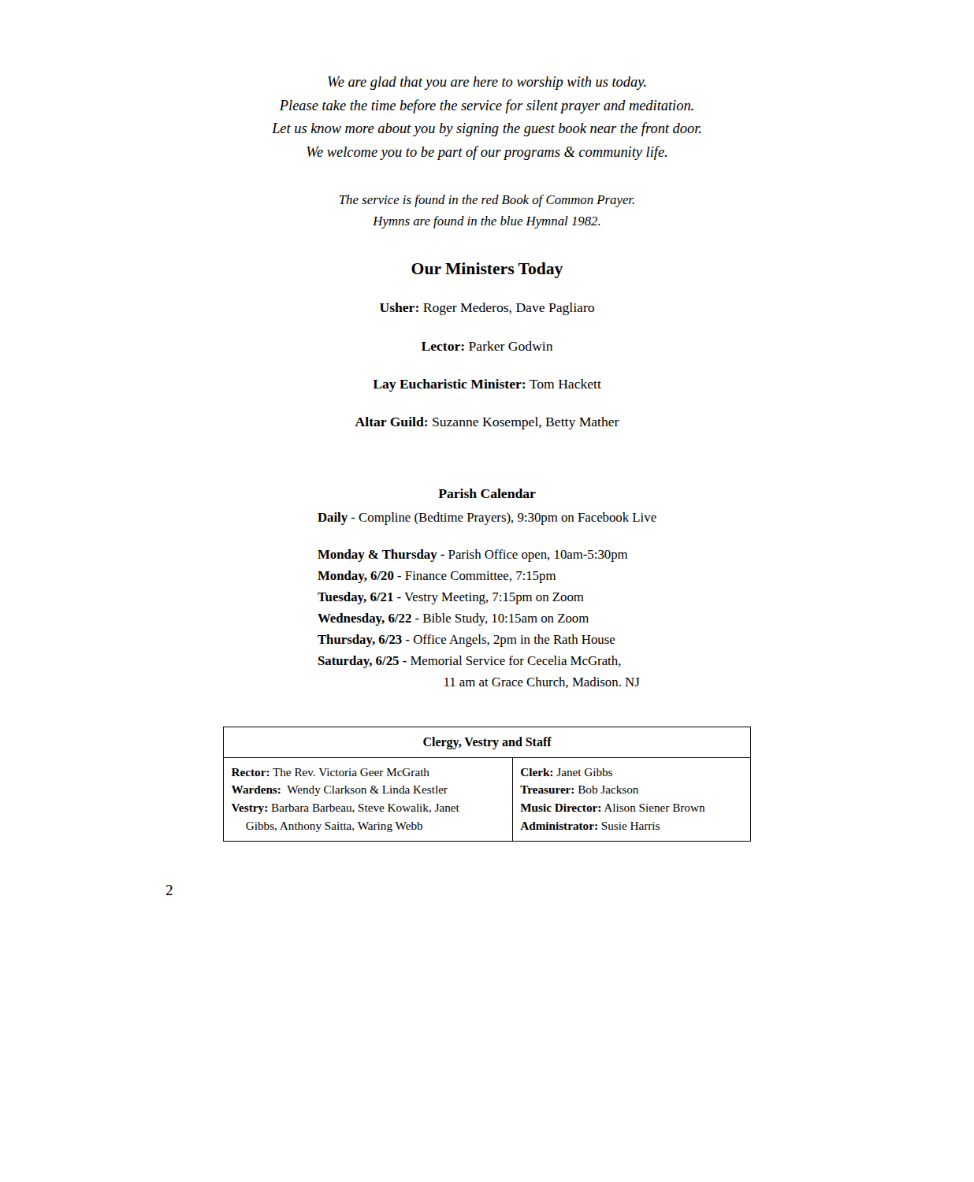We are glad that you are here to worship with us today.
Please take the time before the service for silent prayer and meditation.
Let us know more about you by signing the guest book near the front door.
We welcome you to be part of our programs & community life.
The service is found in the red Book of Common Prayer.
Hymns are found in the blue Hymnal 1982.
Our Ministers Today
Usher: Roger Mederos, Dave Pagliaro
Lector: Parker Godwin
Lay Eucharistic Minister: Tom Hackett
Altar Guild: Suzanne Kosempel, Betty Mather
Parish Calendar
Daily - Compline (Bedtime Prayers), 9:30pm on Facebook Live
Monday & Thursday - Parish Office open, 10am-5:30pm
Monday, 6/20 - Finance Committee, 7:15pm
Tuesday, 6/21 - Vestry Meeting, 7:15pm on Zoom
Wednesday, 6/22 - Bible Study, 10:15am on Zoom
Thursday, 6/23 - Office Angels, 2pm in the Rath House
Saturday, 6/25 - Memorial Service for Cecelia McGrath,
11 am at Grace Church, Madison. NJ
| Clergy, Vestry and Staff |
| --- |
| Rector: The Rev. Victoria Geer McGrath Wardens: Wendy Clarkson & Linda Kestler Vestry: Barbara Barbeau, Steve Kowalik, Janet Gibbs, Anthony Saitta, Waring Webb | Clerk: Janet Gibbs Treasurer: Bob Jackson Music Director: Alison Siener Brown Administrator: Susie Harris |
2